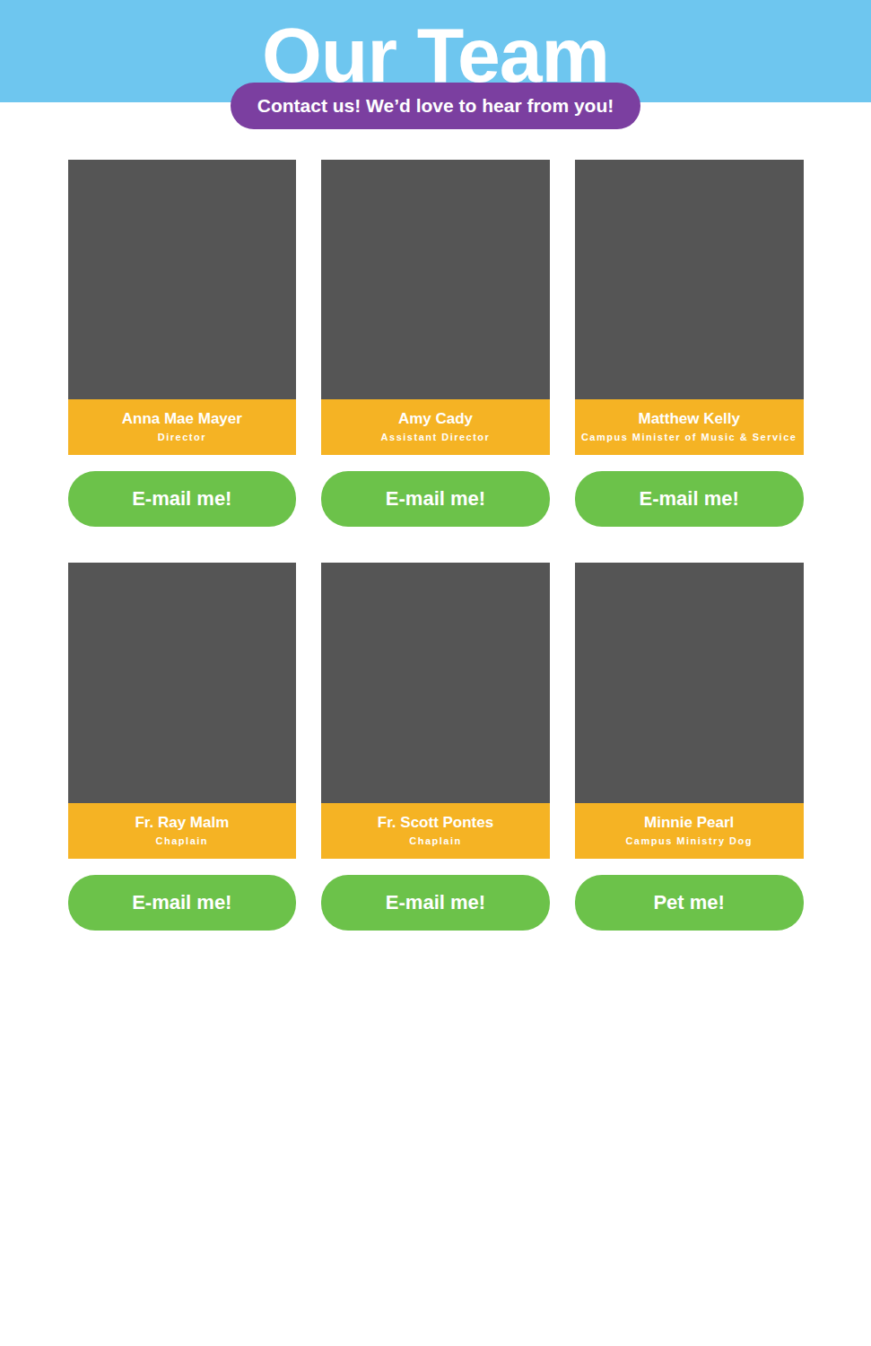Our Team
Contact us! We’d love to hear from you!
Anna Mae Mayer Director
E-mail me!
Amy Cady Assistant Director
E-mail me!
Matthew Kelly Campus Minister of Music & Service
E-mail me!
Fr. Ray Malm Chaplain
E-mail me!
Fr. Scott Pontes Chaplain
E-mail me!
Minnie Pearl Campus Ministry Dog
Pet me!